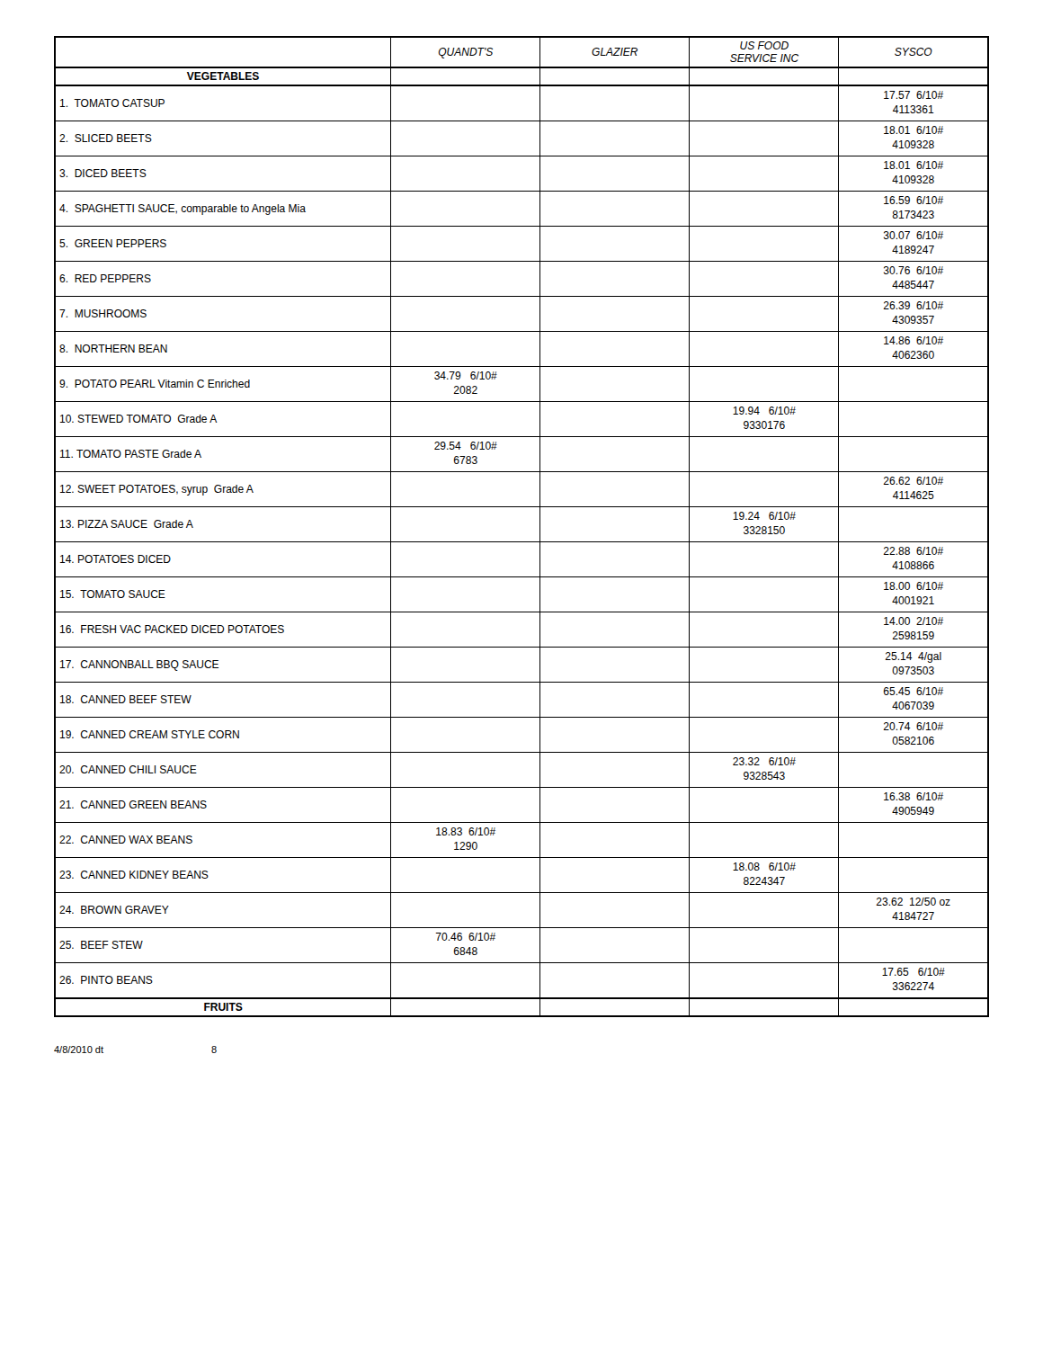| | QUANDT'S | GLAZIER | US FOOD SERVICE INC | SYSCO |
| --- | --- | --- | --- | --- |
| VEGETABLES | | | | |
| 1. TOMATO CATSUP | | | | 17.57 6/10# 4113361 |
| 2. SLICED BEETS | | | | 18.01 6/10# 4109328 |
| 3. DICED BEETS | | | | 18.01 6/10# 4109328 |
| 4. SPAGHETTI SAUCE, comparable to Angela Mia | | | | 16.59 6/10# 8173423 |
| 5. GREEN PEPPERS | | | | 30.07 6/10# 4189247 |
| 6. RED PEPPERS | | | | 30.76 6/10# 4485447 |
| 7. MUSHROOMS | | | | 26.39 6/10# 4309357 |
| 8. NORTHERN BEAN | | | | 14.86 6/10# 4062360 |
| 9. POTATO PEARL Vitamin C Enriched | 34.79 6/10# 2082 | | | |
| 10. STEWED TOMATO Grade A | | | 19.94 6/10# 9330176 | |
| 11. TOMATO PASTE Grade A | 29.54 6/10# 6783 | | | |
| 12. SWEET POTATOES, syrup Grade A | | | | 26.62 6/10# 4114625 |
| 13. PIZZA SAUCE Grade A | | | 19.24 6/10# 3328150 | |
| 14. POTATOES DICED | | | | 22.88 6/10# 4108866 |
| 15. TOMATO SAUCE | | | | 18.00 6/10# 4001921 |
| 16. FRESH VAC PACKED DICED POTATOES | | | | 14.00 2/10# 2598159 |
| 17. CANNONBALL BBQ SAUCE | | | | 25.14 4/gal 0973503 |
| 18. CANNED BEEF STEW | | | | 65.45 6/10# 4067039 |
| 19. CANNED CREAM STYLE CORN | | | | 20.74 6/10# 0582106 |
| 20. CANNED CHILI SAUCE | | | 23.32 6/10# 9328543 | |
| 21. CANNED GREEN BEANS | | | | 16.38 6/10# 4905949 |
| 22. CANNED WAX BEANS | 18.83 6/10# 1290 | | | |
| 23. CANNED KIDNEY BEANS | | | 18.08 6/10# 8224347 | |
| 24. BROWN GRAVEY | | | | 23.62 12/50 oz 4184727 |
| 25. BEEF STEW | 70.46 6/10# 6848 | | | |
| 26. PINTO BEANS | | | | 17.65 6/10# 3362274 |
| FRUITS | | | | |
4/8/2010 dt 8